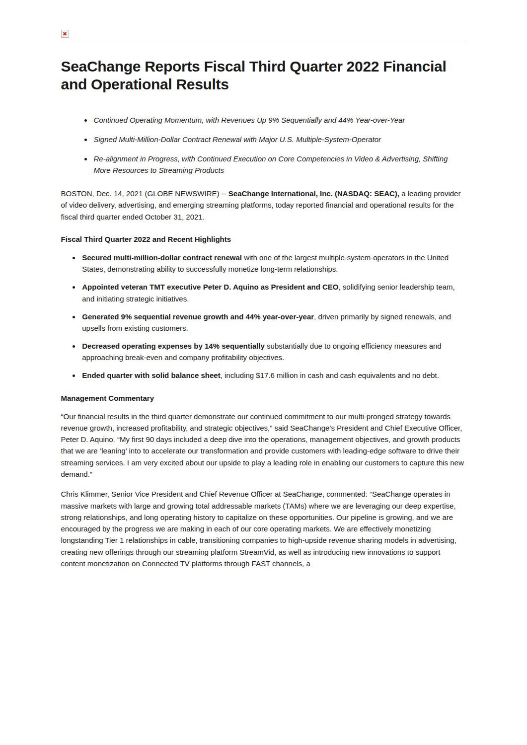✖
SeaChange Reports Fiscal Third Quarter 2022 Financial and Operational Results
Continued Operating Momentum, with Revenues Up 9% Sequentially and 44% Year-over-Year
Signed Multi-Million-Dollar Contract Renewal with Major U.S. Multiple-System-Operator
Re-alignment in Progress, with Continued Execution on Core Competencies in Video & Advertising, Shifting More Resources to Streaming Products
BOSTON, Dec. 14, 2021 (GLOBE NEWSWIRE) -- SeaChange International, Inc. (NASDAQ: SEAC), a leading provider of video delivery, advertising, and emerging streaming platforms, today reported financial and operational results for the fiscal third quarter ended October 31, 2021.
Fiscal Third Quarter 2022 and Recent Highlights
Secured multi-million-dollar contract renewal with one of the largest multiple-system-operators in the United States, demonstrating ability to successfully monetize long-term relationships.
Appointed veteran TMT executive Peter D. Aquino as President and CEO, solidifying senior leadership team, and initiating strategic initiatives.
Generated 9% sequential revenue growth and 44% year-over-year, driven primarily by signed renewals, and upsells from existing customers.
Decreased operating expenses by 14% sequentially substantially due to ongoing efficiency measures and approaching break-even and company profitability objectives.
Ended quarter with solid balance sheet, including $17.6 million in cash and cash equivalents and no debt.
Management Commentary
“Our financial results in the third quarter demonstrate our continued commitment to our multi-pronged strategy towards revenue growth, increased profitability, and strategic objectives,” said SeaChange’s President and Chief Executive Officer, Peter D. Aquino. “My first 90 days included a deep dive into the operations, management objectives, and growth products that we are ‘leaning’ into to accelerate our transformation and provide customers with leading-edge software to drive their streaming services. I am very excited about our upside to play a leading role in enabling our customers to capture this new demand.”
Chris Klimmer, Senior Vice President and Chief Revenue Officer at SeaChange, commented: “SeaChange operates in massive markets with large and growing total addressable markets (TAMs) where we are leveraging our deep expertise, strong relationships, and long operating history to capitalize on these opportunities. Our pipeline is growing, and we are encouraged by the progress we are making in each of our core operating markets. We are effectively monetizing longstanding Tier 1 relationships in cable, transitioning companies to high-upside revenue sharing models in advertising, creating new offerings through our streaming platform StreamVid, as well as introducing new innovations to support content monetization on Connected TV platforms through FAST channels, a